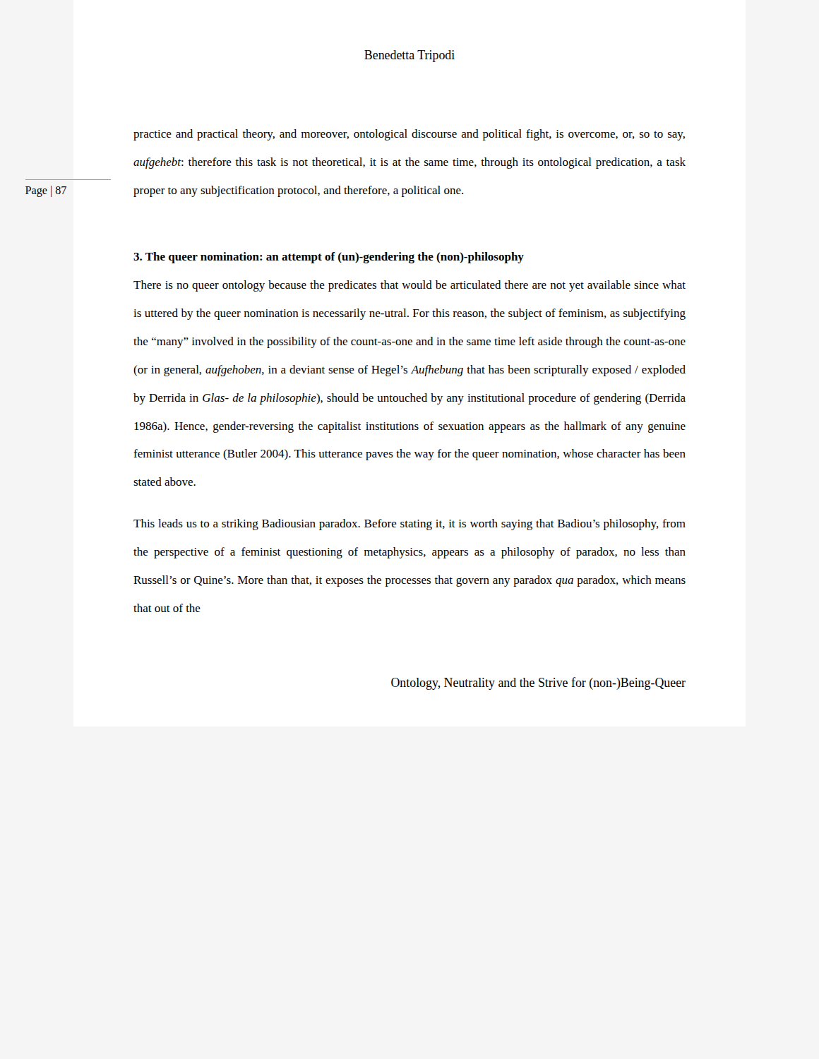Benedetta Tripodi
Page | 87
practice and practical theory, and moreover, ontological discourse and political fight, is overcome, or, so to say, aufgehebt: therefore this task is not theoretical, it is at the same time, through its ontological predication, a task proper to any subjectification protocol, and therefore, a political one.
3. The queer nomination: an attempt of (un)-gendering the (non)-philosophy
There is no queer ontology because the predicates that would be articulated there are not yet available since what is uttered by the queer nomination is necessarily ne-utral. For this reason, the subject of feminism, as subjectifying the “many” involved in the possibility of the count-as-one and in the same time left aside through the count-as-one (or in general, aufgehoben, in a deviant sense of Hegel’s Aufhebung that has been scripturally exposed / exploded by Derrida in Glas- de la philosophie), should be untouched by any institutional procedure of gendering (Derrida 1986a). Hence, gender-reversing the capitalist institutions of sexuation appears as the hallmark of any genuine feminist utterance (Butler 2004). This utterance paves the way for the queer nomination, whose character has been stated above.
This leads us to a striking Badiousian paradox. Before stating it, it is worth saying that Badiou’s philosophy, from the perspective of a feminist questioning of metaphysics, appears as a philosophy of paradox, no less than Russell’s or Quine’s. More than that, it exposes the processes that govern any paradox qua paradox, which means that out of the
Ontology, Neutrality and the Strive for (non-)Being-Queer